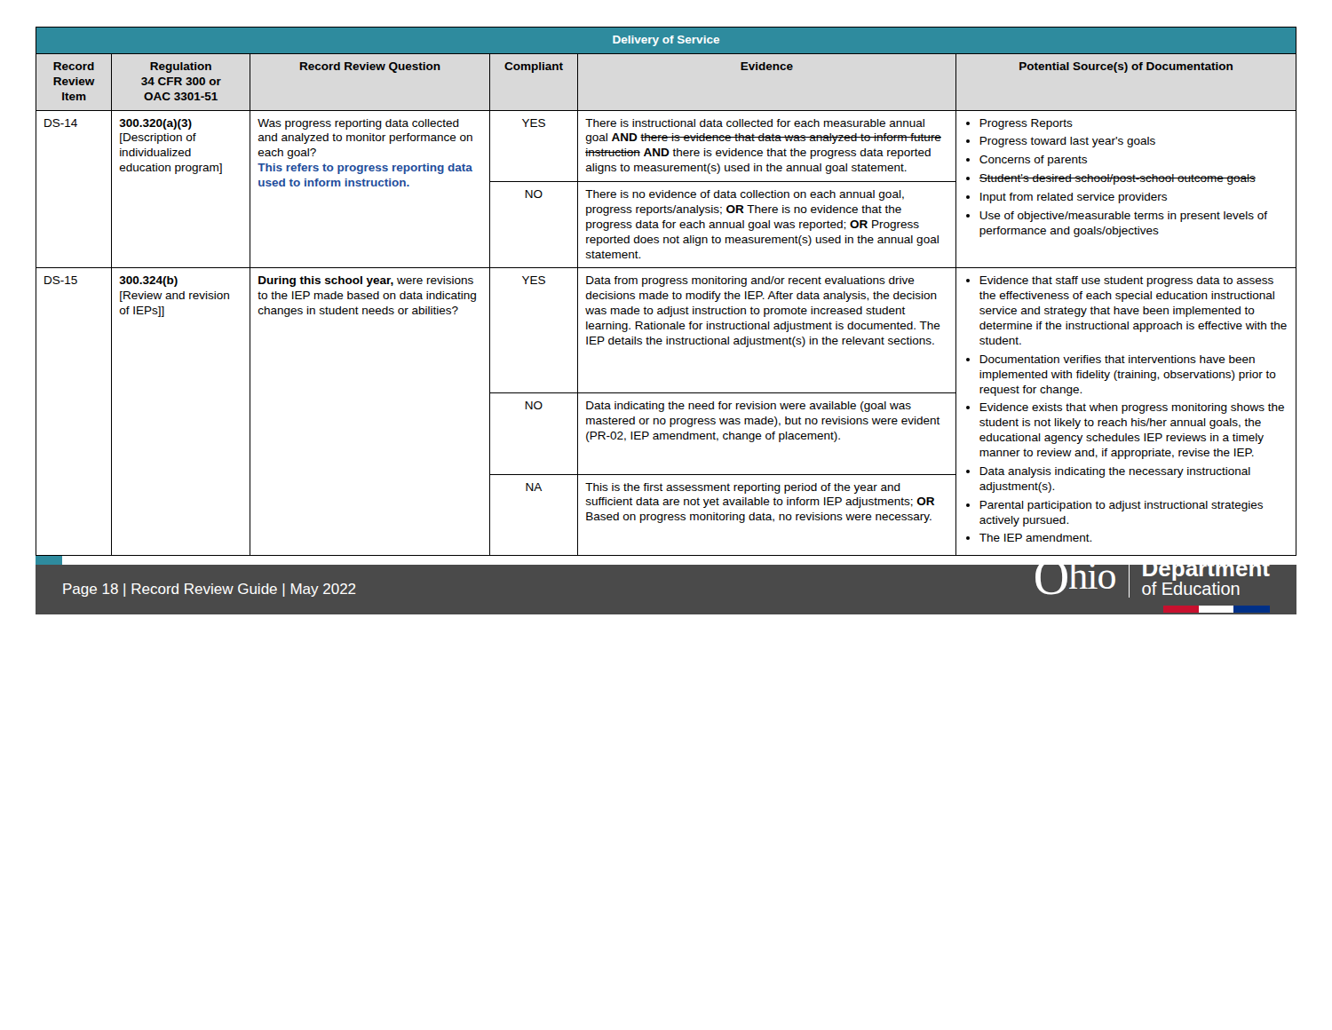| Delivery of Service |
| Record Review Item | Regulation 34 CFR 300 or OAC 3301-51 | Record Review Question | Compliant | Evidence | Potential Source(s) of Documentation |
| DS-14 | 300.320(a)(3) [Description of individualized education program] | Was progress reporting data collected and analyzed to monitor performance on each goal? This refers to progress reporting data used to inform instruction. | YES | There is instructional data collected for each measurable annual goal AND there is evidence that data was analyzed to inform future instruction AND there is evidence that the progress data reported aligns to measurement(s) used in the annual goal statement. | Progress Reports Progress toward last year's goals Concerns of parents Student's desired school/post-school outcome goals Input from related service providers Use of objective/measurable terms in present levels of performance and goals/objectives |
| NO | There is no evidence of data collection on each annual goal, progress reports/analysis; OR There is no evidence that the progress data for each annual goal was reported; OR Progress reported does not align to measurement(s) used in the annual goal statement. |
| DS-15 | 300.324(b) [Review and revision of IEPs]] | During this school year, were revisions to the IEP made based on data indicating changes in student needs or abilities? | YES | Data from progress monitoring and/or recent evaluations drive decisions made to modify the IEP. After data analysis, the decision was made to adjust instruction to promote increased student learning. Rationale for instructional adjustment is documented. The IEP details the instructional adjustment(s) in the relevant sections. | Evidence that staff use student progress data to assess the effectiveness of each special education instructional service and strategy that have been implemented to determine if the instructional approach is effective with the student. Documentation verifies that interventions have been implemented with fidelity (training, observations) prior to request for change. Evidence exists that when progress monitoring shows the student is not likely to reach his/her annual goals, the educational agency schedules IEP reviews in a timely manner to review and, if appropriate, revise the IEP. Data analysis indicating the necessary instructional adjustment(s). Parental participation to adjust instructional strategies actively pursued. The IEP amendment. |
| NO | Data indicating the need for revision were available (goal was mastered or no progress was made), but no revisions were evident (PR-02, IEP amendment, change of placement). |
| NA | This is the first assessment reporting period of the year and sufficient data are not yet available to inform IEP adjustments; OR Based on progress monitoring data, no revisions were necessary. |
Page 18 | Record Review Guide | May 2022
Ohio Department of Education